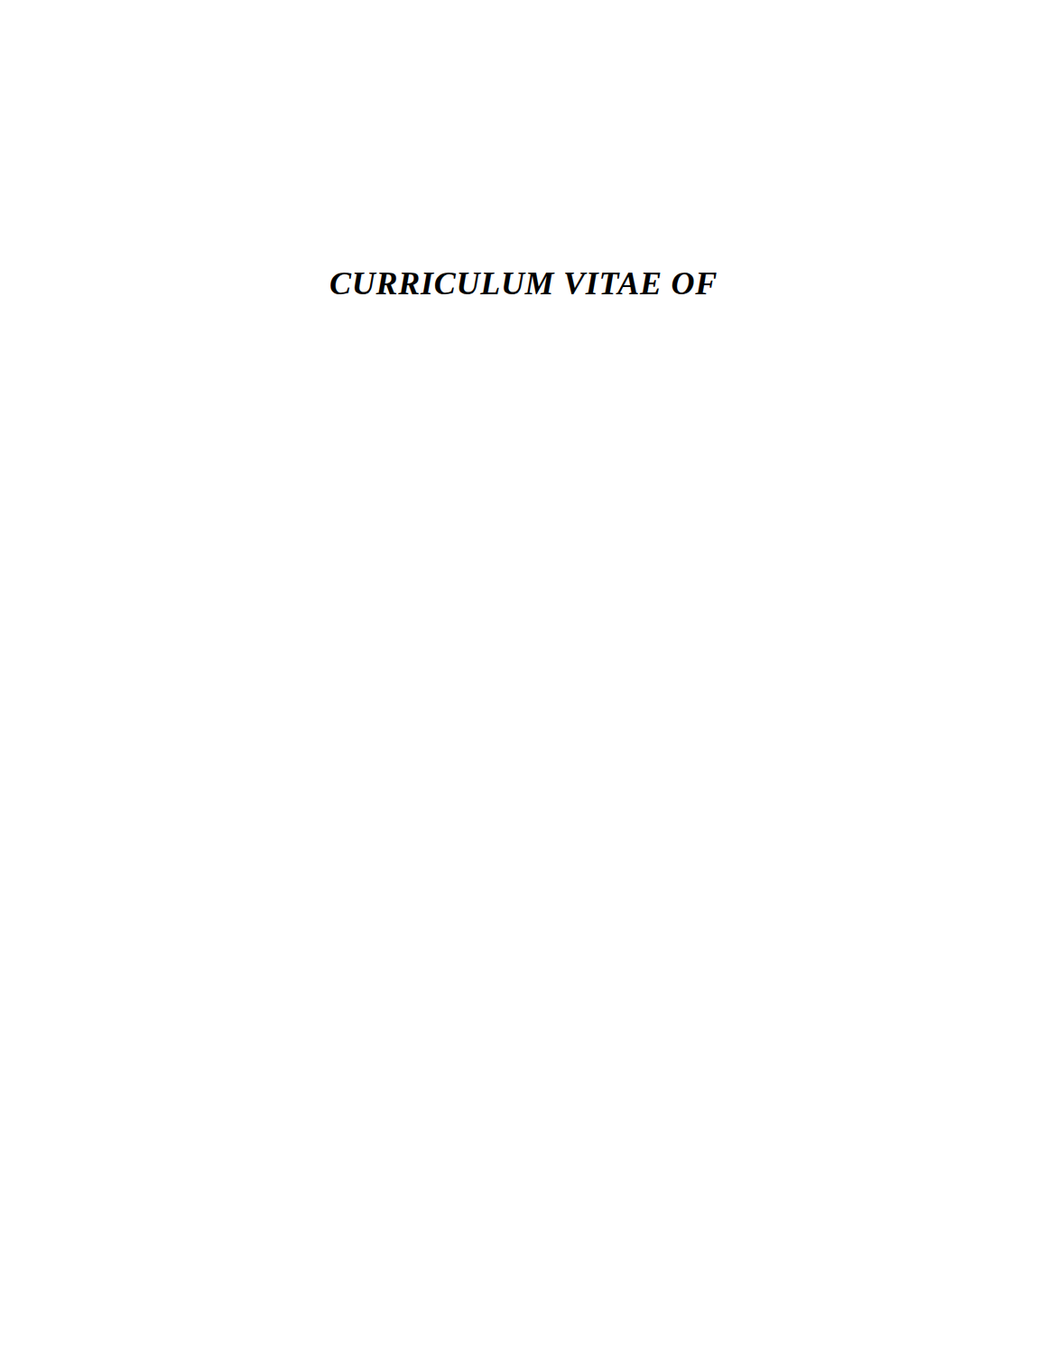CURRICULUM VITAE OF